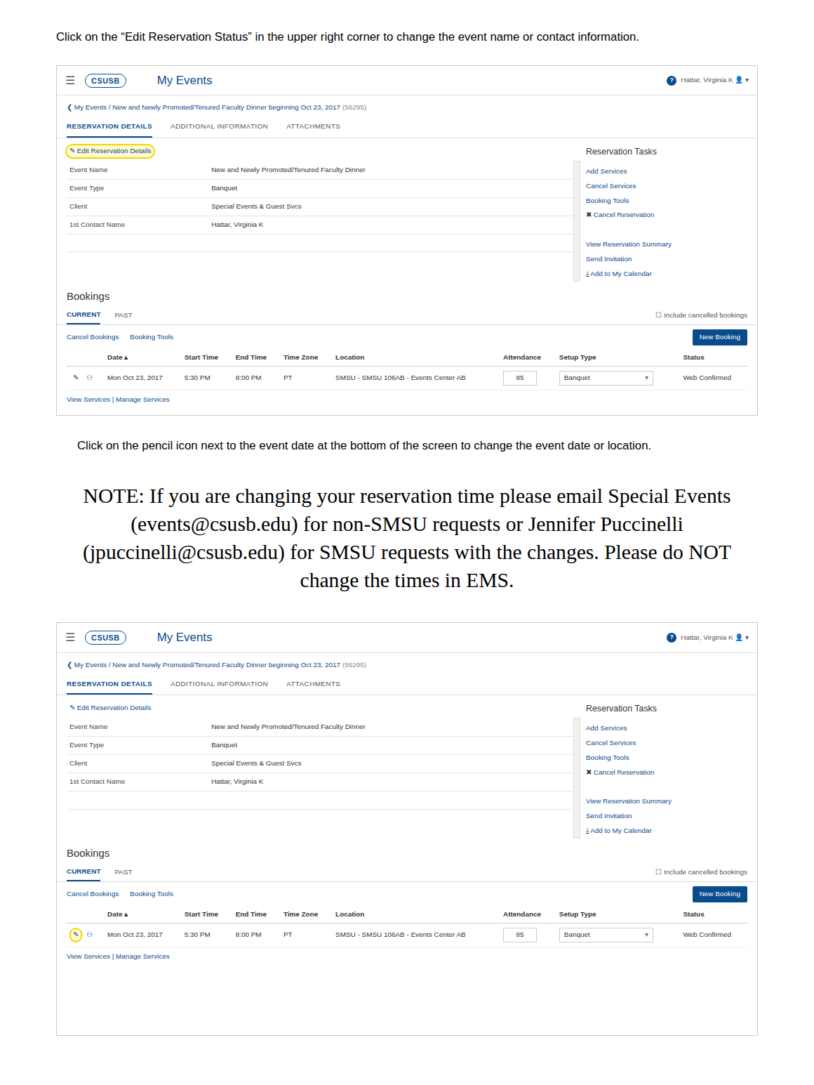Click on the “Edit Reservation Status” in the upper right corner to change the event name or contact information.
☰ CSUSB My Events ? Hattar, Virginia K 👤 ▾
❮ My Events / New and Newly Promoted/Tenured Faculty Dinner beginning Oct 23, 2017 (56295)
RESERVATION DETAILS ADDITIONAL INFORMATION ATTACHMENTS
✎ Edit Reservation Details
| Event Name | New and Newly Promoted/Tenured Faculty Dinner |
| Event Type | Banquet |
| Client | Special Events & Guest Svcs |
| 1st Contact Name | Hattar, Virginia K |
Reservation Tasks
Add Services
Cancel Services
Booking Tools
Cancel Reservation
View Reservation Summary
Send Invitation
Add to My Calendar
Bookings
CURRENT PAST ☐ Include cancelled bookings
Cancel Bookings Booking Tools New Booking
| | Date ▴ | Start Time | End Time | Time Zone | Location | Attendance | Setup Type | Status |
| --- | --- | --- | --- | --- | --- | --- | --- | --- |
| ✎ ⚇ | Mon Oct 23, 2017 | 5:30 PM | 8:00 PM | PT | SMSU - SMSU 106AB - Events Center AB | 85 | Banquet | Web Confirmed |
View Services | Manage Services
Click on the pencil icon next to the event date at the bottom of the screen to change the event date or location.
NOTE: If you are changing your reservation time please email Special Events (events@csusb.edu) for non-SMSU requests or Jennifer Puccinelli (jpuccinelli@csusb.edu) for SMSU requests with the changes. Please do NOT change the times in EMS.
☰ CSUSB My Events ? Hattar, Virginia K 👤 ▾
❮ My Events / New and Newly Promoted/Tenured Faculty Dinner beginning Oct 23, 2017 (56295)
RESERVATION DETAILS ADDITIONAL INFORMATION ATTACHMENTS
✎ Edit Reservation Details
| Event Name | New and Newly Promoted/Tenured Faculty Dinner |
| Event Type | Banquet |
| Client | Special Events & Guest Svcs |
| 1st Contact Name | Hattar, Virginia K |
Reservation Tasks
Add Services
Cancel Services
Booking Tools
Cancel Reservation
View Reservation Summary
Send Invitation
Add to My Calendar
Bookings
CURRENT PAST ☐ Include cancelled bookings
Cancel Bookings Booking Tools New Booking
| | Date ▴ | Start Time | End Time | Time Zone | Location | Attendance | Setup Type | Status |
| --- | --- | --- | --- | --- | --- | --- | --- | --- |
| ✎ ⚇ | Mon Oct 23, 2017 | 5:30 PM | 8:00 PM | PT | SMSU - SMSU 106AB - Events Center AB | 85 | Banquet | Web Confirmed |
View Services | Manage Services